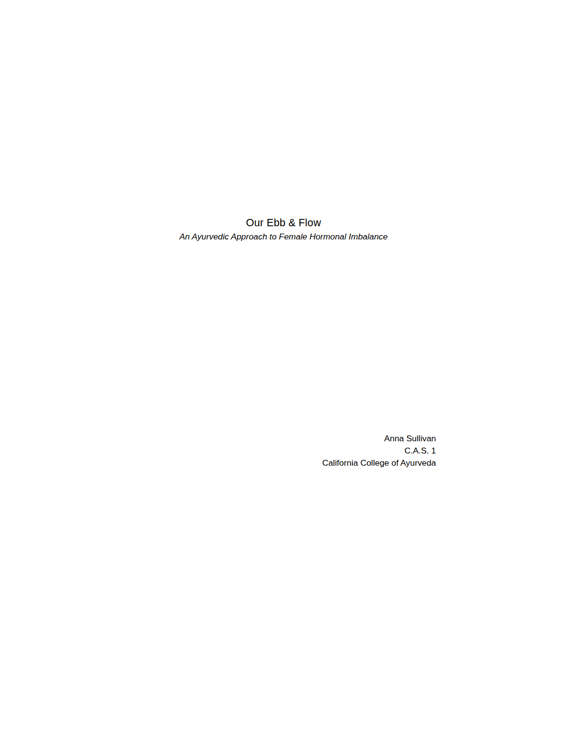Our Ebb & Flow
An Ayurvedic Approach to Female Hormonal Imbalance
Anna Sullivan
C.A.S. 1
California College of Ayurveda